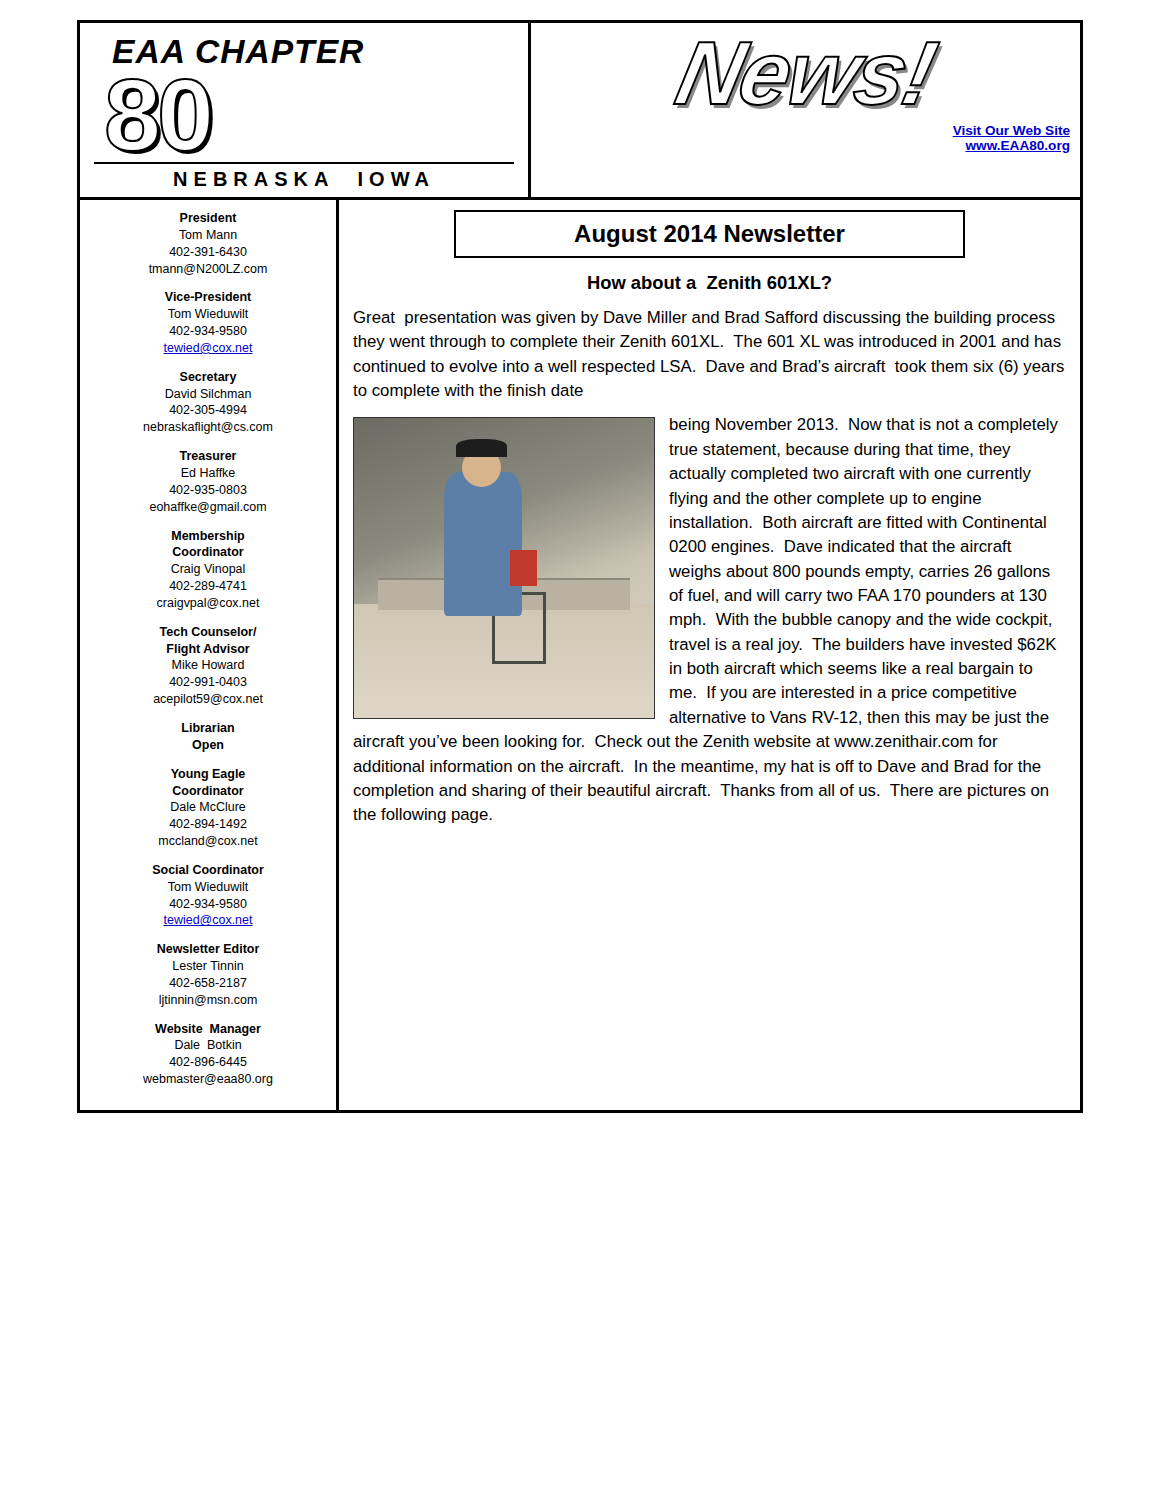EAA CHAPTER
80
NEBRASKA IOWA
News!
Visit Our Web Site
www.EAA80.org
President
Tom Mann
402-391-6430
tmann@N200LZ.com
Vice-President
Tom Wieduwilt
402-934-9580
tewied@cox.net
Secretary
David Silchman
402-305-4994
nebraskaflight@cs.com
Treasurer
Ed Haffke
402-935-0803
eohaffke@gmail.com
Membership
Coordinator
Craig Vinopal
402-289-4741
craigvpal@cox.net
Tech Counselor/
Flight Advisor
Mike Howard
402-991-0403
acepilot59@cox.net
Librarian
Open
Young Eagle
Coordinator
Dale McClure
402-894-1492
mccland@cox.net
Social Coordinator
Tom Wieduwilt
402-934-9580
tewied@cox.net
Newsletter Editor
Lester Tinnin
402-658-2187
ljtinnin@msn.com
Website Manager
Dale Botkin
402-896-6445
webmaster@eaa80.org
August 2014 Newsletter
How about a Zenith 601XL?
Great presentation was given by Dave Miller and Brad Safford discussing the building process they went through to complete their Zenith 601XL. The 601 XL was introduced in 2001 and has continued to evolve into a well respected LSA. Dave and Brad’s aircraft took them six (6) years to complete with the finish date
being November 2013. Now that is not a completely true statement, because during that time, they actually completed two aircraft with one currently flying and the other complete up to engine installation. Both aircraft are fitted with Continental 0200 engines. Dave indicated that the aircraft weighs about 800 pounds empty, carries 26 gallons of fuel, and will carry two FAA 170 pounders at 130 mph. With the bubble canopy and the wide cockpit, travel is a real joy. The builders have invested $62K in both aircraft which seems like a real bargain to me. If you are interested in a price competitive alternative to Vans RV-12, then this may be just the aircraft you’ve been looking for. Check out the Zenith website at www.zenithair.com for additional information on the aircraft. In the meantime, my hat is off to Dave and Brad for the completion and sharing of their beautiful aircraft. Thanks from all of us. There are pictures on the following page.